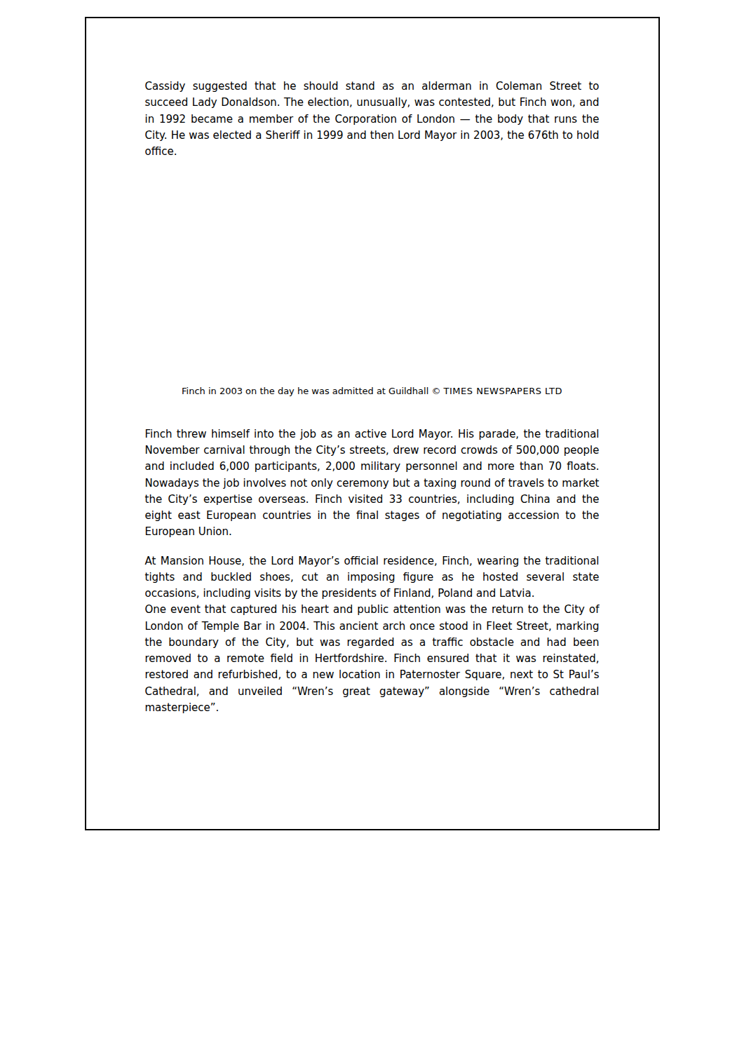Cassidy suggested that he should stand as an alderman in Coleman Street to succeed Lady Donaldson. The election, unusually, was contested, but Finch won, and in 1992 became a member of the Corporation of London — the body that runs the City. He was elected a Sheriff in 1999 and then Lord Mayor in 2003, the 676th to hold office.
Finch in 2003 on the day he was admitted at Guildhall © TIMES NEWSPAPERS LTD
Finch threw himself into the job as an active Lord Mayor. His parade, the traditional November carnival through the City’s streets, drew record crowds of 500,000 people and included 6,000 participants, 2,000 military personnel and more than 70 floats. Nowadays the job involves not only ceremony but a taxing round of travels to market the City’s expertise overseas. Finch visited 33 countries, including China and the eight east European countries in the final stages of negotiating accession to the European Union.
At Mansion House, the Lord Mayor’s official residence, Finch, wearing the traditional tights and buckled shoes, cut an imposing figure as he hosted several state occasions, including visits by the presidents of Finland, Poland and Latvia.
One event that captured his heart and public attention was the return to the City of London of Temple Bar in 2004. This ancient arch once stood in Fleet Street, marking the boundary of the City, but was regarded as a traffic obstacle and had been removed to a remote field in Hertfordshire. Finch ensured that it was reinstated, restored and refurbished, to a new location in Paternoster Square, next to St Paul’s Cathedral, and unveiled “Wren’s great gateway” alongside “Wren’s cathedral masterpiece”.